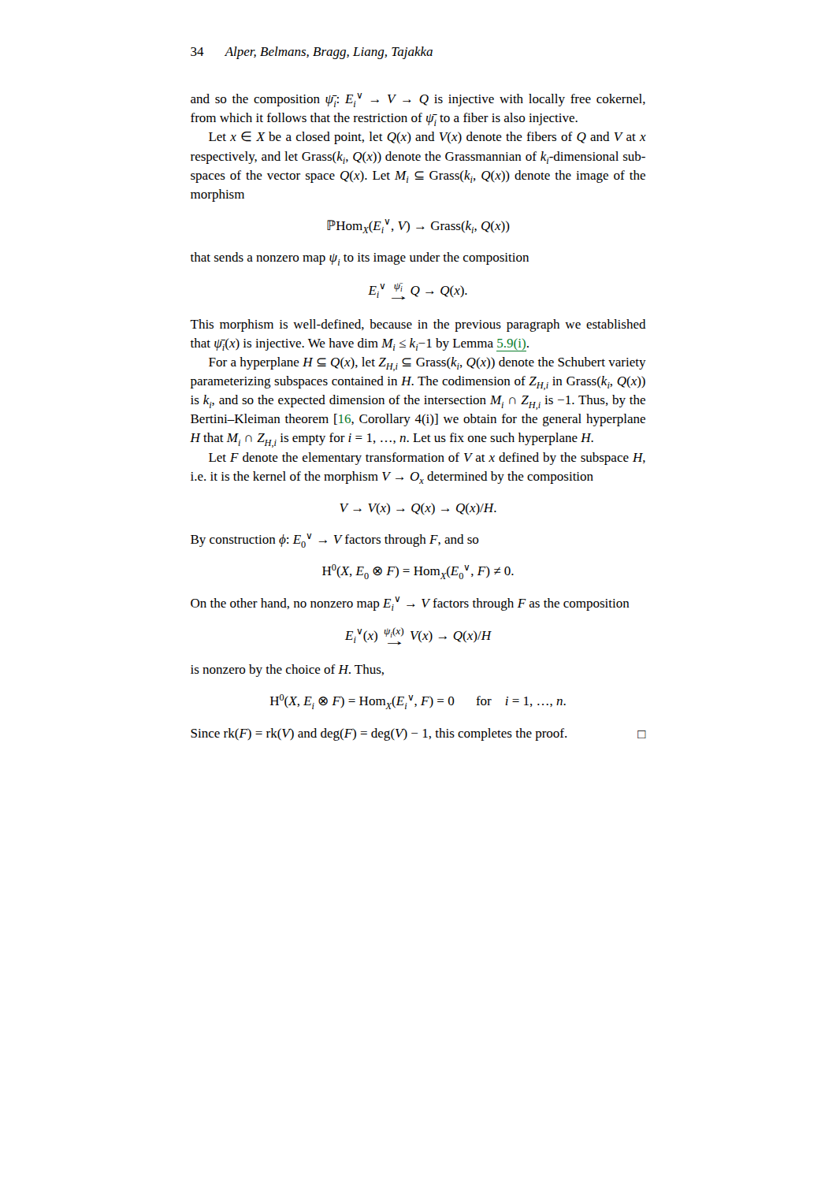34 Alper, Belmans, Bragg, Liang, Tajakka
and so the composition ψ̄i: Ei∨ → V → Q is injective with locally free cokernel, from which it follows that the restriction of ψ̄i to a fiber is also injective.
Let x ∈ X be a closed point, let Q(x) and V(x) denote the fibers of Q and V at x respectively, and let Grass(ki, Q(x)) denote the Grassmannian of ki-dimensional subspaces of the vector space Q(x). Let Mi ⊆ Grass(ki, Q(x)) denote the image of the morphism
ℙHomX(Ei∨, V) → Grass(ki, Q(x))
that sends a nonzero map ψi to its image under the composition
Ei∨ ψ̄i→ Q → Q(x).
This morphism is well-defined, because in the previous paragraph we established that ψ̄i(x) is injective. We have dim Mi ≤ ki−1 by Lemma 5.9(i).
For a hyperplane H ⊆ Q(x), let ZH,i ⊆ Grass(ki, Q(x)) denote the Schubert variety parameterizing subspaces contained in H. The codimension of ZH,i in Grass(ki, Q(x)) is ki, and so the expected dimension of the intersection Mi ∩ ZH,i is −1. Thus, by the Bertini–Kleiman theorem [16, Corollary 4(i)] we obtain for the general hyperplane H that Mi ∩ ZH,i is empty for i = 1, …, n. Let us fix one such hyperplane H.
Let F denote the elementary transformation of V at x defined by the subspace H, i.e. it is the kernel of the morphism V → Ox determined by the composition
V → V(x) → Q(x) → Q(x)/H.
By construction ϕ: E0∨ → V factors through F, and so
H0(X, E0 ⊗ F) = HomX(E0∨, F) ≠ 0.
On the other hand, no nonzero map Ei∨ → V factors through F as the composition
Ei∨(x) ψi(x)→ V(x) → Q(x)/H
is nonzero by the choice of H. Thus,
H0(X, Ei ⊗ F) = HomX(Ei∨, F) = 0 for i = 1, …, n.
Since rk(F) = rk(V) and deg(F) = deg(V) − 1, this completes the proof.
□